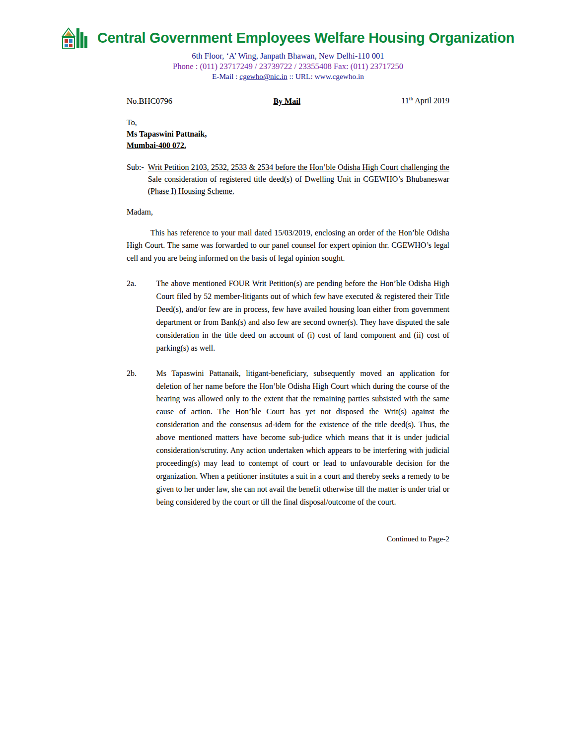गृह
Central Government Employees Welfare Housing Organization
6th Floor, ‘A’ Wing, Janpath Bhawan, New Delhi-110 001
Phone : (011) 23717249 / 23739722 / 23355408 Fax: (011) 23717250
E-Mail : cgewho@nic.in :: URL: www.cgewho.in
No.BHC0796
By Mail
11th April 2019
To,
Ms Tapaswini Pattnaik,
Mumbai-400 072.
Sub:-
Writ Petition 2103, 2532, 2533 & 2534 before the Hon’ble Odisha High Court challenging the Sale consideration of registered title deed(s) of Dwelling Unit in CGEWHO’s Bhubaneswar (Phase I) Housing Scheme.
Madam,
This has reference to your mail dated 15/03/2019, enclosing an order of the Hon’ble Odisha High Court. The same was forwarded to our panel counsel for expert opinion thr. CGEWHO’s legal cell and you are being informed on the basis of legal opinion sought.
2a.
The above mentioned FOUR Writ Petition(s) are pending before the Hon’ble Odisha High Court filed by 52 member-litigants out of which few have executed & registered their Title Deed(s), and/or few are in process, few have availed housing loan either from government department or from Bank(s) and also few are second owner(s). They have disputed the sale consideration in the title deed on account of (i) cost of land component and (ii) cost of parking(s) as well.
2b.
Ms Tapaswini Pattanaik, litigant-beneficiary, subsequently moved an application for deletion of her name before the Hon’ble Odisha High Court which during the course of the hearing was allowed only to the extent that the remaining parties subsisted with the same cause of action. The Hon’ble Court has yet not disposed the Writ(s) against the consideration and the consensus ad-idem for the existence of the title deed(s). Thus, the above mentioned matters have become sub-judice which means that it is under judicial consideration/scrutiny. Any action undertaken which appears to be interfering with judicial proceeding(s) may lead to contempt of court or lead to unfavourable decision for the organization. When a petitioner institutes a suit in a court and thereby seeks a remedy to be given to her under law, she can not avail the benefit otherwise till the matter is under trial or being considered by the court or till the final disposal/outcome of the court.
Continued to Page-2